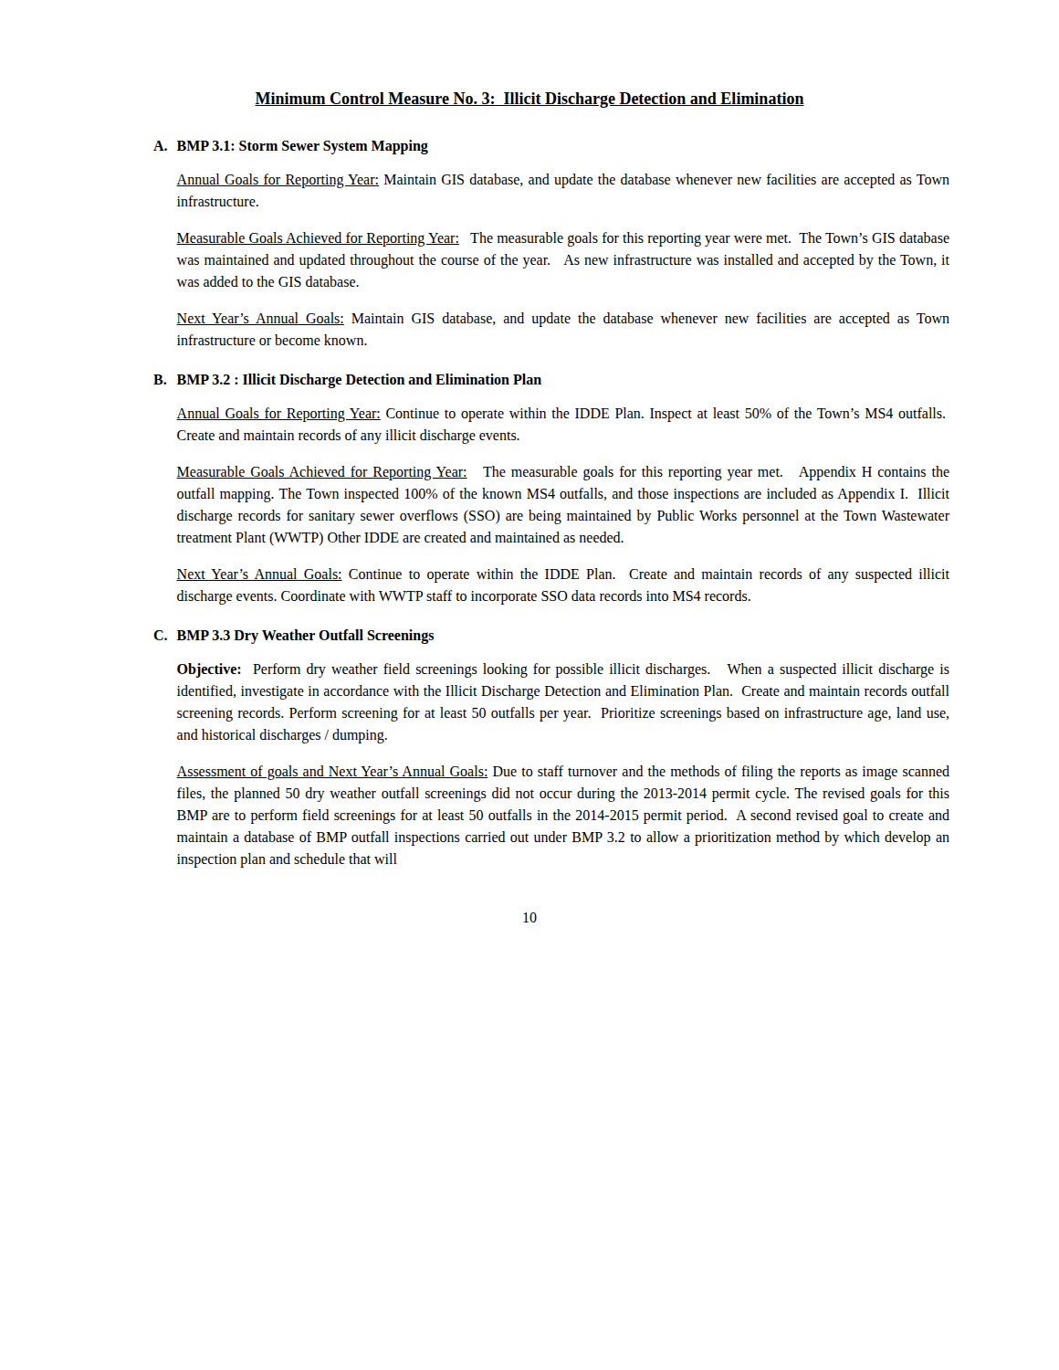Minimum Control Measure No. 3: Illicit Discharge Detection and Elimination
A. BMP 3.1: Storm Sewer System Mapping
Annual Goals for Reporting Year: Maintain GIS database, and update the database whenever new facilities are accepted as Town infrastructure.
Measurable Goals Achieved for Reporting Year: The measurable goals for this reporting year were met. The Town’s GIS database was maintained and updated throughout the course of the year. As new infrastructure was installed and accepted by the Town, it was added to the GIS database.
Next Year’s Annual Goals: Maintain GIS database, and update the database whenever new facilities are accepted as Town infrastructure or become known.
B. BMP 3.2 : Illicit Discharge Detection and Elimination Plan
Annual Goals for Reporting Year: Continue to operate within the IDDE Plan. Inspect at least 50% of the Town’s MS4 outfalls. Create and maintain records of any illicit discharge events.
Measurable Goals Achieved for Reporting Year: The measurable goals for this reporting year met. Appendix H contains the outfall mapping. The Town inspected 100% of the known MS4 outfalls, and those inspections are included as Appendix I. Illicit discharge records for sanitary sewer overflows (SSO) are being maintained by Public Works personnel at the Town Wastewater treatment Plant (WWTP) Other IDDE are created and maintained as needed.
Next Year’s Annual Goals: Continue to operate within the IDDE Plan. Create and maintain records of any suspected illicit discharge events. Coordinate with WWTP staff to incorporate SSO data records into MS4 records.
C. BMP 3.3 Dry Weather Outfall Screenings
Objective: Perform dry weather field screenings looking for possible illicit discharges. When a suspected illicit discharge is identified, investigate in accordance with the Illicit Discharge Detection and Elimination Plan. Create and maintain records outfall screening records. Perform screening for at least 50 outfalls per year. Prioritize screenings based on infrastructure age, land use, and historical discharges / dumping.
Assessment of goals and Next Year’s Annual Goals: Due to staff turnover and the methods of filing the reports as image scanned files, the planned 50 dry weather outfall screenings did not occur during the 2013-2014 permit cycle. The revised goals for this BMP are to perform field screenings for at least 50 outfalls in the 2014-2015 permit period. A second revised goal to create and maintain a database of BMP outfall inspections carried out under BMP 3.2 to allow a prioritization method by which develop an inspection plan and schedule that will
10